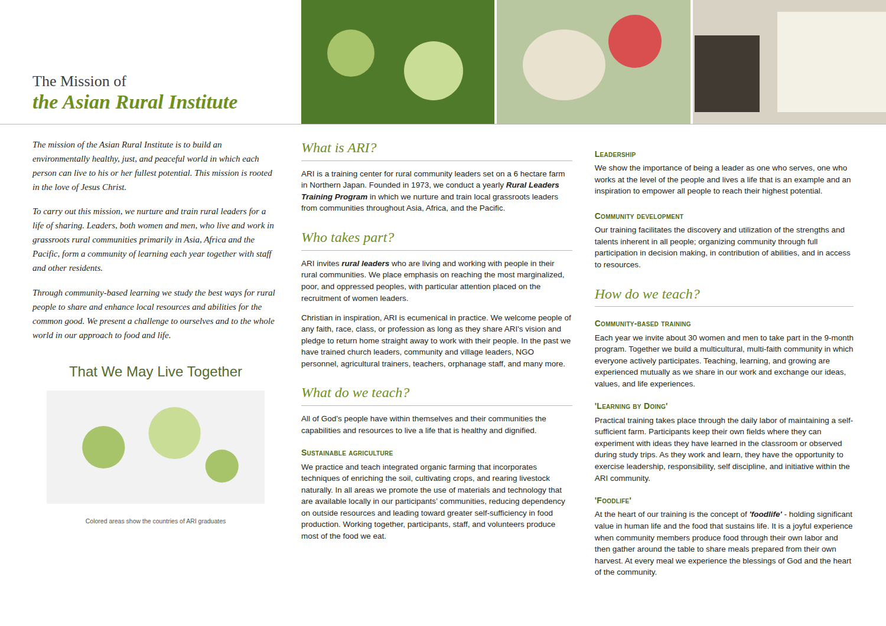The Mission of the Asian Rural Institute
The mission of the Asian Rural Institute is to build an environmentally healthy, just, and peaceful world in which each person can live to his or her fullest potential. This mission is rooted in the love of Jesus Christ.
To carry out this mission, we nurture and train rural leaders for a life of sharing. Leaders, both women and men, who live and work in grassroots rural communities primarily in Asia, Africa and the Pacific, form a community of learning each year together with staff and other residents.
Through community-based learning we study the best ways for rural people to share and enhance local resources and abilities for the common good. We present a challenge to ourselves and to the whole world in our approach to food and life.
Colored areas show the countries of ARI graduates
What is ARI?
ARI is a training center for rural community leaders set on a 6 hectare farm in Northern Japan. Founded in 1973, we conduct a yearly Rural Leaders Training Program in which we nurture and train local grassroots leaders from communities throughout Asia, Africa, and the Pacific.
Who takes part?
ARI invites rural leaders who are living and working with people in their rural communities. We place emphasis on reaching the most marginalized, poor, and oppressed peoples, with particular attention placed on the recruitment of women leaders.
Christian in inspiration, ARI is ecumenical in practice. We welcome people of any faith, race, class, or profession as long as they share ARI's vision and pledge to return home straight away to work with their people. In the past we have trained church leaders, community and village leaders, NGO personnel, agricultural trainers, teachers, orphanage staff, and many more.
What do we teach?
All of God’s people have within themselves and their communities the capabilities and resources to live a life that is healthy and dignified.
Sustainable agriculture
We practice and teach integrated organic farming that incorporates techniques of enriching the soil, cultivating crops, and rearing livestock naturally. In all areas we promote the use of materials and technology that are available locally in our participants’ communities, reducing dependency on outside resources and leading toward greater self-sufficiency in food production. Working together, participants, staff, and volunteers produce most of the food we eat.
Leadership
We show the importance of being a leader as one who serves, one who works at the level of the people and lives a life that is an example and an inspiration to empower all people to reach their highest potential.
Community development
Our training facilitates the discovery and utilization of the strengths and talents inherent in all people; organizing community through full participation in decision making, in contribution of abilities, and in access to resources.
How do we teach?
Community-based training
Each year we invite about 30 women and men to take part in the 9-month program. Together we build a multicultural, multi-faith community in which everyone actively participates. Teaching, learning, and growing are experienced mutually as we share in our work and exchange our ideas, values, and life experiences.
'Learning by Doing'
Practical training takes place through the daily labor of maintaining a self-sufficient farm. Participants keep their own fields where they can experiment with ideas they have learned in the classroom or observed during study trips. As they work and learn, they have the opportunity to exercise leadership, responsibility, self discipline, and initiative within the ARI community.
'Foodlife'
At the heart of our training is the concept of 'foodlife' - holding significant value in human life and the food that sustains life. It is a joyful experience when community members produce food through their own labor and then gather around the table to share meals prepared from their own harvest. At every meal we experience the blessings of God and the heart of the community.